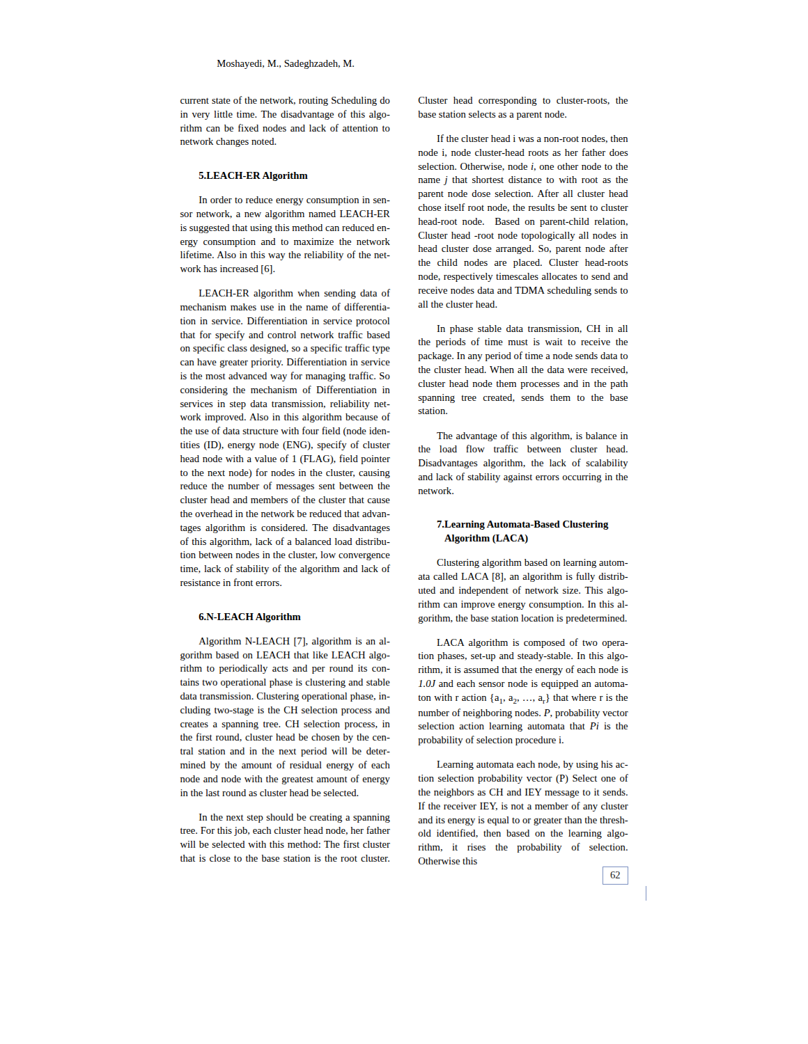Moshayedi, M., Sadeghzadeh, M.
current state of the network, routing Scheduling do in very little time. The disadvantage of this algorithm can be fixed nodes and lack of attention to network changes noted.
5.LEACH-ER Algorithm
In order to reduce energy consumption in sensor network, a new algorithm named LEACH-ER is suggested that using this method can reduced energy consumption and to maximize the network lifetime. Also in this way the reliability of the network has increased [6].
LEACH-ER algorithm when sending data of mechanism makes use in the name of differentiation in service. Differentiation in service protocol that for specify and control network traffic based on specific class designed, so a specific traffic type can have greater priority. Differentiation in service is the most advanced way for managing traffic. So considering the mechanism of Differentiation in services in step data transmission, reliability network improved. Also in this algorithm because of the use of data structure with four field (node identities (ID), energy node (ENG), specify of cluster head node with a value of 1 (FLAG), field pointer to the next node) for nodes in the cluster, causing reduce the number of messages sent between the cluster head and members of the cluster that cause the overhead in the network be reduced that advantages algorithm is considered. The disadvantages of this algorithm, lack of a balanced load distribution between nodes in the cluster, low convergence time, lack of stability of the algorithm and lack of resistance in front errors.
6.N-LEACH Algorithm
Algorithm N-LEACH [7], algorithm is an algorithm based on LEACH that like LEACH algorithm to periodically acts and per round its contains two operational phase is clustering and stable data transmission. Clustering operational phase, including two-stage is the CH selection process and creates a spanning tree. CH selection process, in the first round, cluster head be chosen by the central station and in the next period will be determined by the amount of residual energy of each node and node with the greatest amount of energy in the last round as cluster head be selected.
In the next step should be creating a spanning tree. For this job, each cluster head node, her father will be selected with this method: The first cluster that is close to the base station is the root cluster. Cluster head corresponding to cluster-roots, the base station selects as a parent node.
If the cluster head i was a non-root nodes, then node i, node cluster-head roots as her father does selection. Otherwise, node i, one other node to the name j that shortest distance to with root as the parent node dose selection. After all cluster head chose itself root node, the results be sent to cluster head-root node. Based on parent-child relation, Cluster head -root node topologically all nodes in head cluster dose arranged. So, parent node after the child nodes are placed. Cluster head-roots node, respectively timescales allocates to send and receive nodes data and TDMA scheduling sends to all the cluster head.
In phase stable data transmission, CH in all the periods of time must is wait to receive the package. In any period of time a node sends data to the cluster head. When all the data were received, cluster head node them processes and in the path spanning tree created, sends them to the base station.
The advantage of this algorithm, is balance in the load flow traffic between cluster head. Disadvantages algorithm, the lack of scalability and lack of stability against errors occurring in the network.
7.Learning Automata-Based Clustering
Algorithm (LACA)
Clustering algorithm based on learning automata called LACA [8], an algorithm is fully distributed and independent of network size. This algorithm can improve energy consumption. In this algorithm, the base station location is predetermined.
LACA algorithm is composed of two operation phases, set-up and steady-stable. In this algorithm, it is assumed that the energy of each node is 1.0J and each sensor node is equipped an automaton with r action {a1, a2, …, ar} that where r is the number of neighboring nodes. P, probability vector selection action learning automata that Pi is the probability of selection procedure i.
Learning automata each node, by using his action selection probability vector (P) Select one of the neighbors as CH and IEY message to it sends. If the receiver IEY, is not a member of any cluster and its energy is equal to or greater than the threshold identified, then based on the learning algorithm, it rises the probability of selection. Otherwise this
62